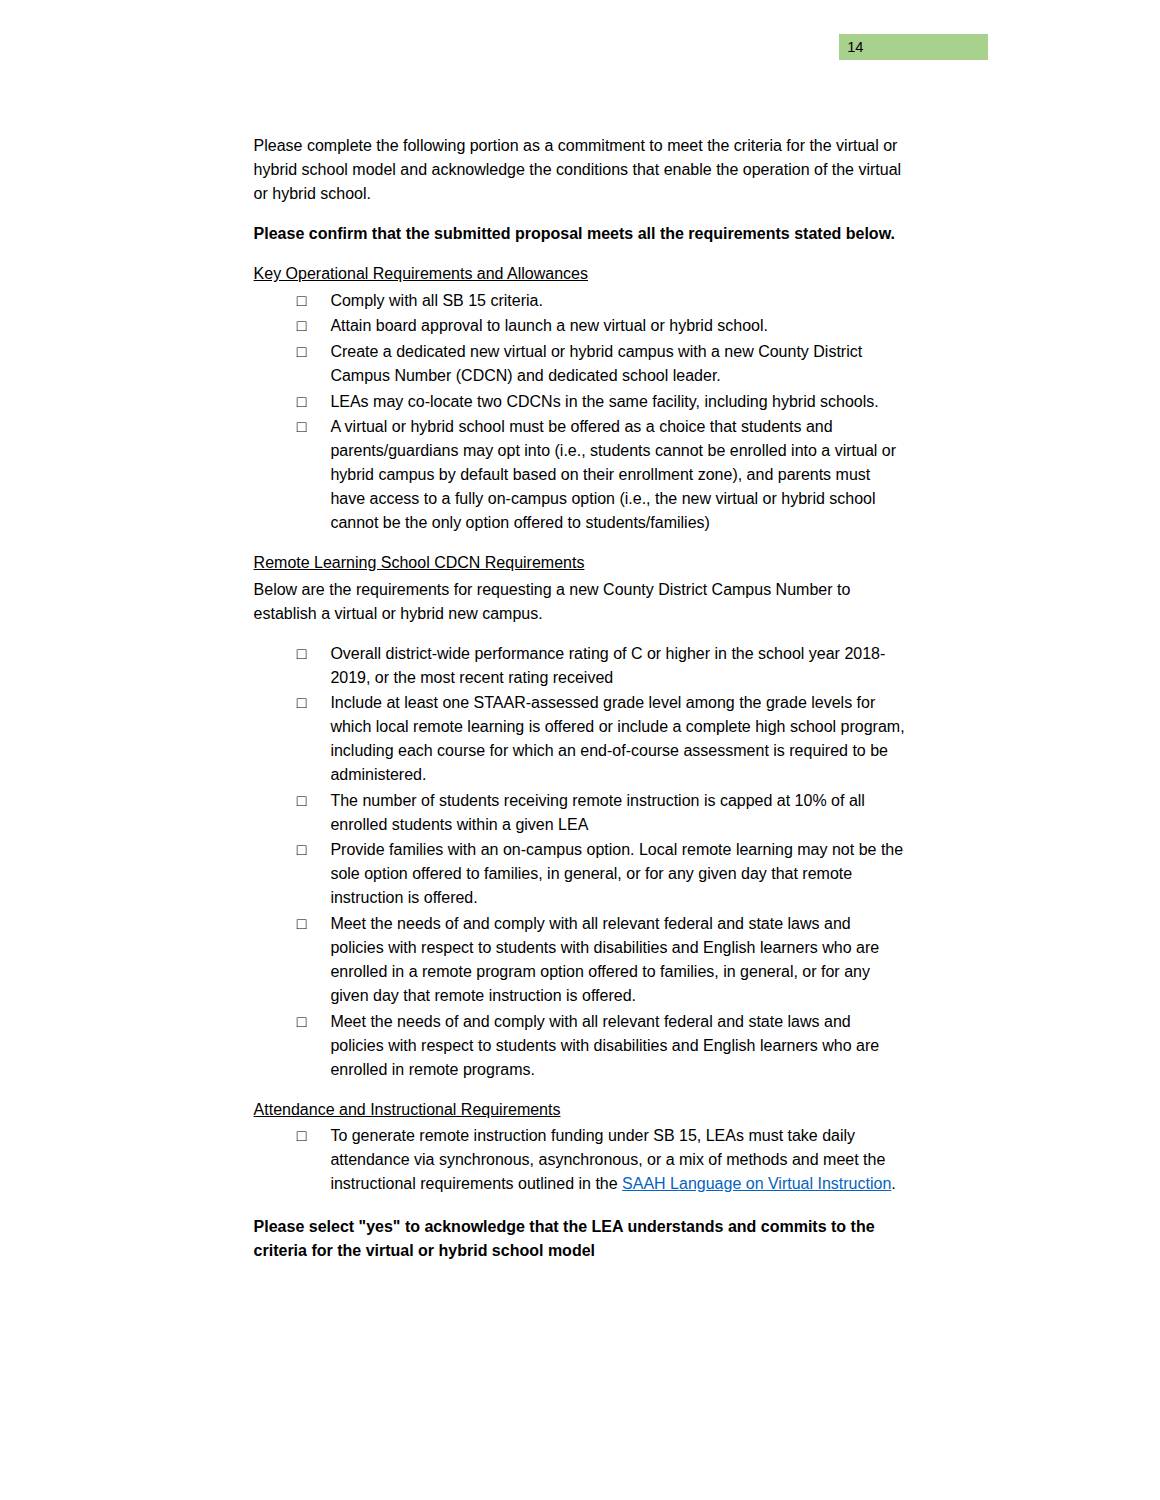14
Please complete the following portion as a commitment to meet the criteria for the virtual or hybrid school model and acknowledge the conditions that enable the operation of the virtual or hybrid school.
Please confirm that the submitted proposal meets all the requirements stated below.
Key Operational Requirements and Allowances
Comply with all SB 15 criteria.
Attain board approval to launch a new virtual or hybrid school.
Create a dedicated new virtual or hybrid campus with a new County District Campus Number (CDCN) and dedicated school leader.
LEAs may co-locate two CDCNs in the same facility, including hybrid schools.
A virtual or hybrid school must be offered as a choice that students and parents/guardians may opt into (i.e., students cannot be enrolled into a virtual or hybrid campus by default based on their enrollment zone), and parents must have access to a fully on-campus option (i.e., the new virtual or hybrid school cannot be the only option offered to students/families)
Remote Learning School CDCN Requirements
Below are the requirements for requesting a new County District Campus Number to establish a virtual or hybrid new campus.
Overall district-wide performance rating of C or higher in the school year 2018-2019, or the most recent rating received
Include at least one STAAR-assessed grade level among the grade levels for which local remote learning is offered or include a complete high school program, including each course for which an end-of-course assessment is required to be administered.
The number of students receiving remote instruction is capped at 10% of all enrolled students within a given LEA
Provide families with an on-campus option. Local remote learning may not be the sole option offered to families, in general, or for any given day that remote instruction is offered.
Meet the needs of and comply with all relevant federal and state laws and policies with respect to students with disabilities and English learners who are enrolled in a remote program option offered to families, in general, or for any given day that remote instruction is offered.
Meet the needs of and comply with all relevant federal and state laws and policies with respect to students with disabilities and English learners who are enrolled in remote programs.
Attendance and Instructional Requirements
To generate remote instruction funding under SB 15, LEAs must take daily attendance via synchronous, asynchronous, or a mix of methods and meet the instructional requirements outlined in the SAAH Language on Virtual Instruction.
Please select "yes" to acknowledge that the LEA understands and commits to the criteria for the virtual or hybrid school model